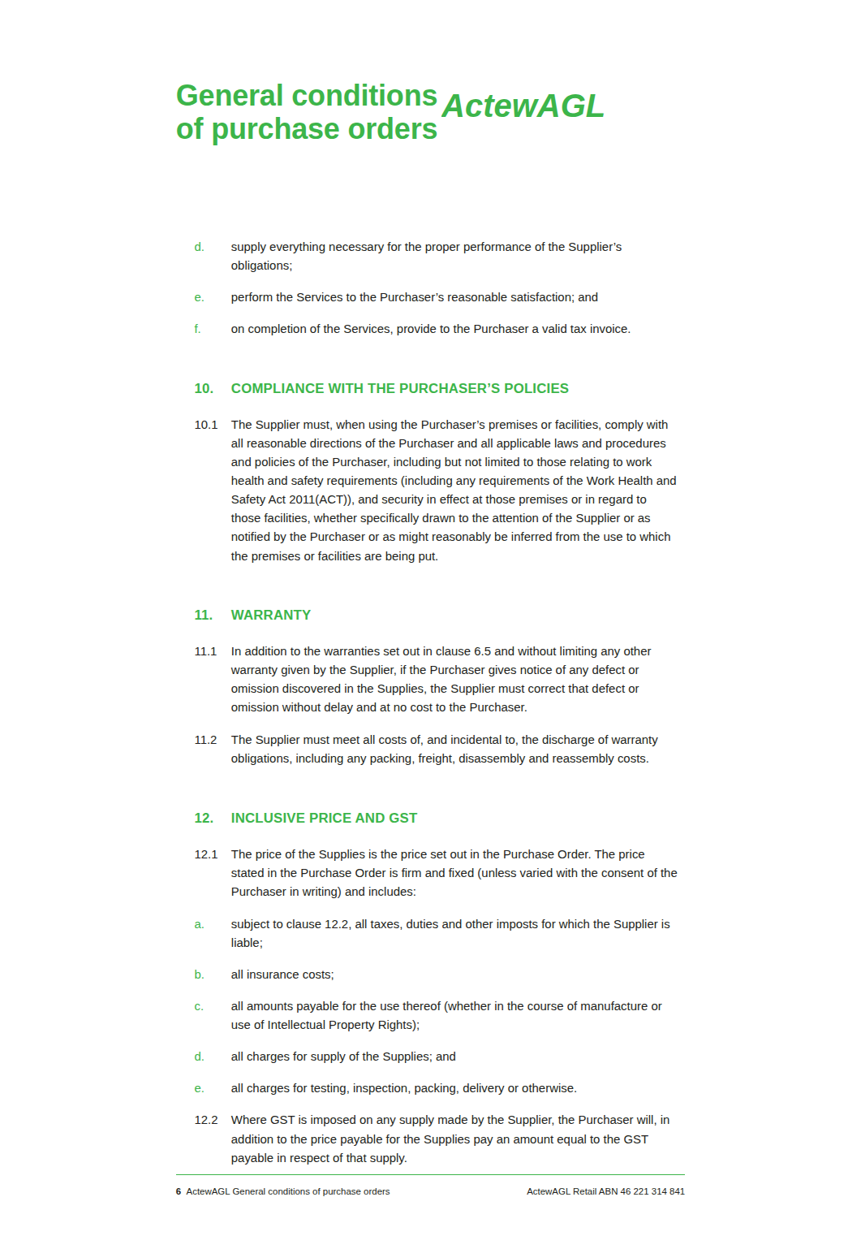General conditions
of purchase orders
ActewAGL ActewAGL
d. supply everything necessary for the proper performance of the Supplier’s obligations;
e. perform the Services to the Purchaser’s reasonable satisfaction; and
f. on completion of the Services, provide to the Purchaser a valid tax invoice.
10. Compliance with the Purchaser’s policies
10.1
The Supplier must, when using the Purchaser’s premises or facilities, comply with all reasonable directions of the Purchaser and all applicable laws and procedures and policies of the Purchaser, including but not limited to those relating to work health and safety requirements (including any requirements of the Work Health and Safety Act 2011(ACT)), and security in effect at those premises or in regard to those facilities, whether specifically drawn to the attention of the Supplier or as notified by the Purchaser or as might reasonably be inferred from the use to which the premises or facilities are being put.
11. Warranty
11.1
In addition to the warranties set out in clause 6.5 and without limiting any other warranty given by the Supplier, if the Purchaser gives notice of any defect or omission discovered in the Supplies, the Supplier must correct that defect or omission without delay and at no cost to the Purchaser.
11.2
The Supplier must meet all costs of, and incidental to, the discharge of warranty obligations, including any packing, freight, disassembly and reassembly costs.
12. Inclusive price and GST
12.1
The price of the Supplies is the price set out in the Purchase Order. The price stated in the Purchase Order is firm and fixed (unless varied with the consent of the Purchaser in writing) and includes:
a. subject to clause 12.2, all taxes, duties and other imposts for which the Supplier is liable;
b. all insurance costs;
c. all amounts payable for the use thereof (whether in the course of manufacture or use of Intellectual Property Rights);
d. all charges for supply of the Supplies; and
e. all charges for testing, inspection, packing, delivery or otherwise.
12.2
Where GST is imposed on any supply made by the Supplier, the Purchaser will, in addition to the price payable for the Supplies pay an amount equal to the GST payable in respect of that supply.
6 ActewAGL General conditions of purchase orders
ActewAGL Retail ABN 46 221 314 841